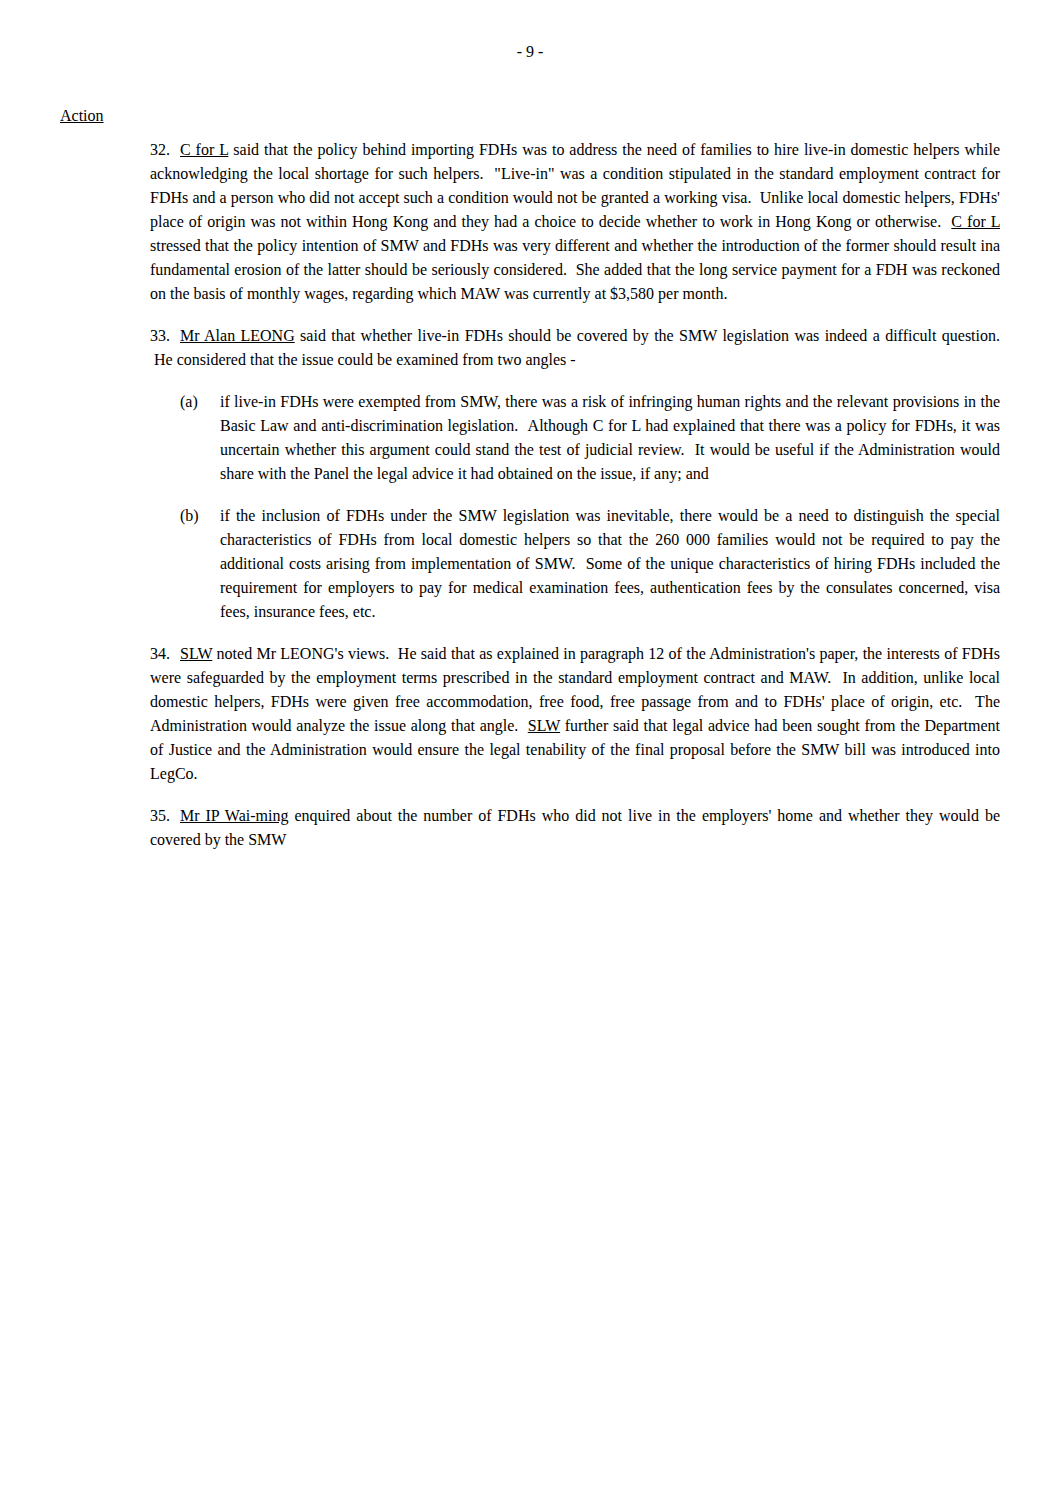- 9 -
Action
32. C for L said that the policy behind importing FDHs was to address the need of families to hire live-in domestic helpers while acknowledging the local shortage for such helpers. "Live-in" was a condition stipulated in the standard employment contract for FDHs and a person who did not accept such a condition would not be granted a working visa. Unlike local domestic helpers, FDHs' place of origin was not within Hong Kong and they had a choice to decide whether to work in Hong Kong or otherwise. C for L stressed that the policy intention of SMW and FDHs was very different and whether the introduction of the former should result ina fundamental erosion of the latter should be seriously considered. She added that the long service payment for a FDH was reckoned on the basis of monthly wages, regarding which MAW was currently at $3,580 per month.
33. Mr Alan LEONG said that whether live-in FDHs should be covered by the SMW legislation was indeed a difficult question. He considered that the issue could be examined from two angles -
(a) if live-in FDHs were exempted from SMW, there was a risk of infringing human rights and the relevant provisions in the Basic Law and anti-discrimination legislation. Although C for L had explained that there was a policy for FDHs, it was uncertain whether this argument could stand the test of judicial review. It would be useful if the Administration would share with the Panel the legal advice it had obtained on the issue, if any; and
(b) if the inclusion of FDHs under the SMW legislation was inevitable, there would be a need to distinguish the special characteristics of FDHs from local domestic helpers so that the 260 000 families would not be required to pay the additional costs arising from implementation of SMW. Some of the unique characteristics of hiring FDHs included the requirement for employers to pay for medical examination fees, authentication fees by the consulates concerned, visa fees, insurance fees, etc.
34. SLW noted Mr LEONG's views. He said that as explained in paragraph 12 of the Administration's paper, the interests of FDHs were safeguarded by the employment terms prescribed in the standard employment contract and MAW. In addition, unlike local domestic helpers, FDHs were given free accommodation, free food, free passage from and to FDHs' place of origin, etc. The Administration would analyze the issue along that angle. SLW further said that legal advice had been sought from the Department of Justice and the Administration would ensure the legal tenability of the final proposal before the SMW bill was introduced into LegCo.
35. Mr IP Wai-ming enquired about the number of FDHs who did not live in the employers' home and whether they would be covered by the SMW